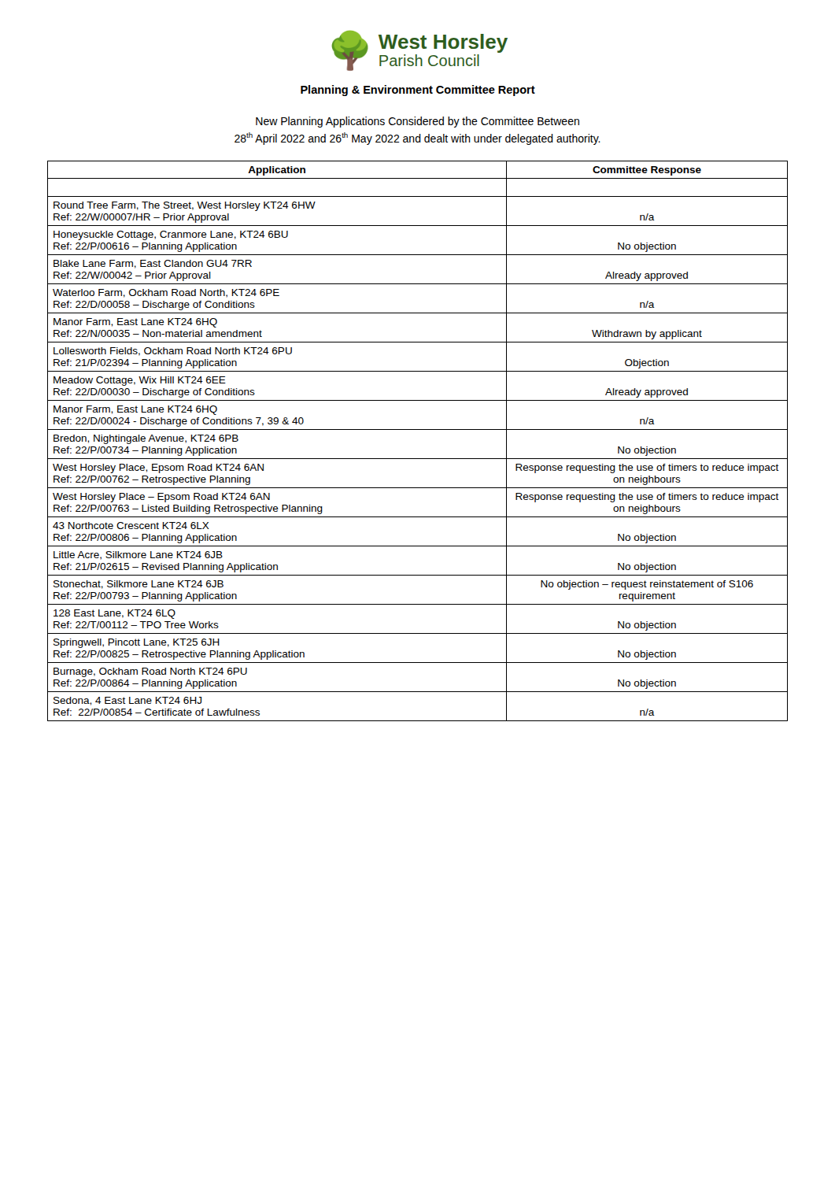🌳West Horsley
Parish Council
Planning & Environment Committee Report
New Planning Applications Considered by the Committee Between
28th April 2022 and 26th May 2022 and dealt with under delegated authority.
| Application | Committee Response |
| --- | --- |
| Round Tree Farm, The Street, West Horsley KT24 6HW Ref: 22/W/00007/HR – Prior Approval | n/a |
| Honeysuckle Cottage, Cranmore Lane, KT24 6BU Ref: 22/P/00616 – Planning Application | No objection |
| Blake Lane Farm, East Clandon GU4 7RR Ref: 22/W/00042 – Prior Approval | Already approved |
| Waterloo Farm, Ockham Road North, KT24 6PE Ref: 22/D/00058 – Discharge of Conditions | n/a |
| Manor Farm, East Lane KT24 6HQ Ref: 22/N/00035 – Non-material amendment | Withdrawn by applicant |
| Lollesworth Fields, Ockham Road North KT24 6PU Ref: 21/P/02394 – Planning Application | Objection |
| Meadow Cottage, Wix Hill KT24 6EE Ref: 22/D/00030 – Discharge of Conditions | Already approved |
| Manor Farm, East Lane KT24 6HQ Ref: 22/D/00024 - Discharge of Conditions 7, 39 & 40 | n/a |
| Bredon, Nightingale Avenue, KT24 6PB Ref: 22/P/00734 – Planning Application | No objection |
| West Horsley Place, Epsom Road KT24 6AN Ref: 22/P/00762 – Retrospective Planning | Response requesting the use of timers to reduce impact on neighbours |
| West Horsley Place – Epsom Road KT24 6AN Ref: 22/P/00763 – Listed Building Retrospective Planning | Response requesting the use of timers to reduce impact on neighbours |
| 43 Northcote Crescent KT24 6LX Ref: 22/P/00806 – Planning Application | No objection |
| Little Acre, Silkmore Lane KT24 6JB Ref: 21/P/02615 – Revised Planning Application | No objection |
| Stonechat, Silkmore Lane KT24 6JB Ref: 22/P/00793 – Planning Application | No objection – request reinstatement of S106 requirement |
| 128 East Lane, KT24 6LQ Ref: 22/T/00112 – TPO Tree Works | No objection |
| Springwell, Pincott Lane, KT25 6JH Ref: 22/P/00825 – Retrospective Planning Application | No objection |
| Burnage, Ockham Road North KT24 6PU Ref: 22/P/00864 – Planning Application | No objection |
| Sedona, 4 East Lane KT24 6HJ Ref: 22/P/00854 – Certificate of Lawfulness | n/a |